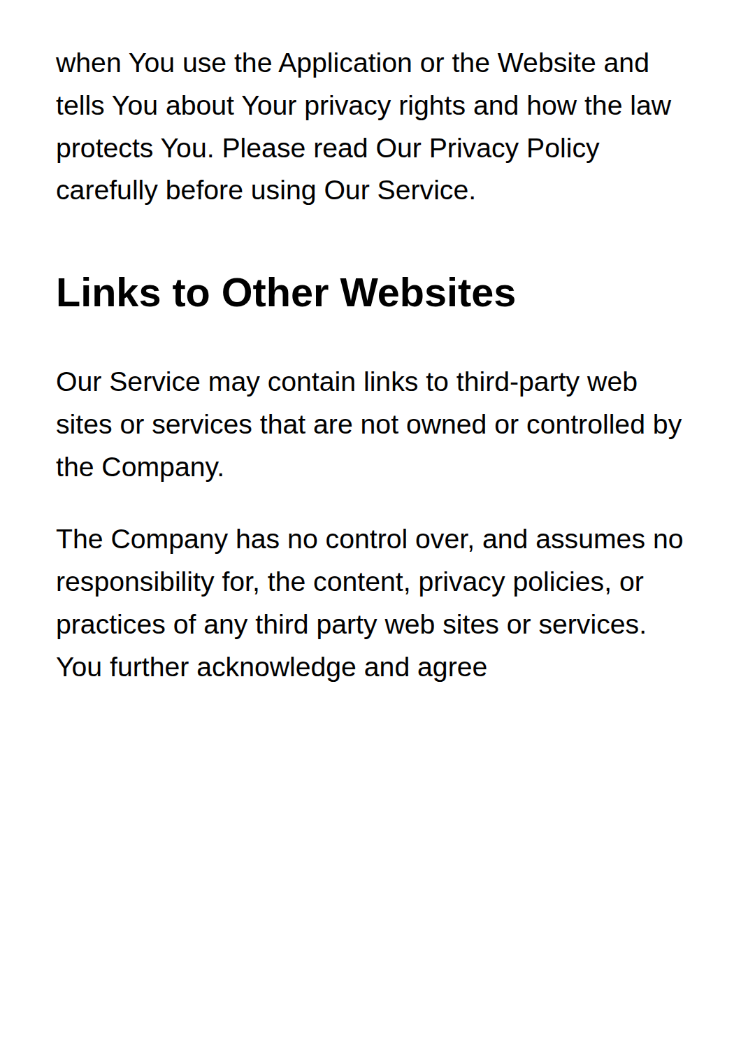when You use the Application or the Website and tells You about Your privacy rights and how the law protects You. Please read Our Privacy Policy carefully before using Our Service.
Links to Other Websites
Our Service may contain links to third-party web sites or services that are not owned or controlled by the Company.
The Company has no control over, and assumes no responsibility for, the content, privacy policies, or practices of any third party web sites or services. You further acknowledge and agree